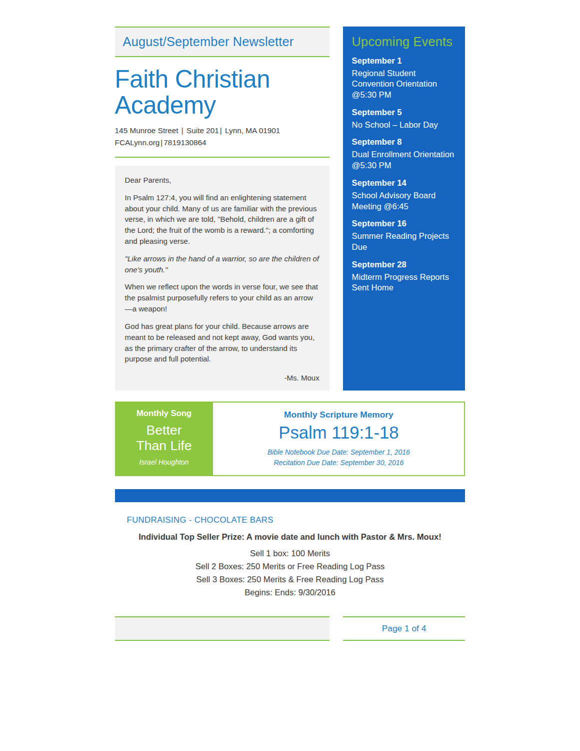August/September Newsletter
Faith Christian Academy
145 Munroe Street | Suite 201| Lynn, MA 01901
FCALynn.org|7819130864
Dear Parents,
In Psalm 127:4, you will find an enlightening statement about your child. Many of us are familiar with the previous verse, in which we are told, "Behold, children are a gift of the Lord; the fruit of the womb is a reward."; a comforting and pleasing verse.
"Like arrows in the hand of a warrior, so are the children of one's youth."
When we reflect upon the words in verse four, we see that the psalmist purposefully refers to your child as an arrow—a weapon!
God has great plans for your child. Because arrows are meant to be released and not kept away, God wants you, as the primary crafter of the arrow, to understand its purpose and full potential.
-Ms. Moux
Upcoming Events
September 1
Regional Student Convention Orientation @5:30 PM
September 5
No School – Labor Day
September 8
Dual Enrollment Orientation @5:30 PM
September 14
School Advisory Board Meeting @6:45
September 16
Summer Reading Projects Due
September 28
Midterm Progress Reports Sent Home
Monthly Song
Better
Than Life
Israel Houghton
Monthly Scripture Memory
Psalm 119:1-18
Bible Notebook Due Date: September 1, 2016
Recitation Due Date: September 30, 2016
FUNDRAISING - CHOCOLATE BARS
Individual Top Seller Prize: A movie date and lunch with Pastor & Mrs. Moux!
Sell 1 box: 100 Merits
Sell 2 Boxes: 250 Merits or Free Reading Log Pass
Sell 3 Boxes: 250 Merits & Free Reading Log Pass
Begins: Ends: 9/30/2016
Page 1 of 4